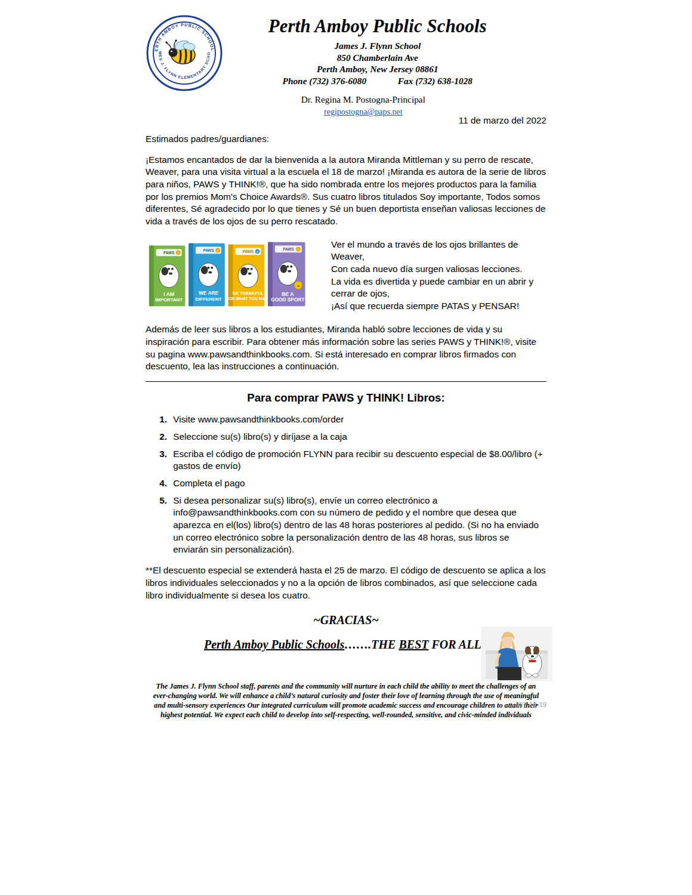PERTH AMBOY PUBLIC SCHOOLS JAMES J. FLYNN ELEMENTARY SCHOOL
Perth Amboy Public Schools
James J. Flynn School
850 Chamberlain Ave
Perth Amboy, New Jersey 08861
Phone (732) 376-6080 Fax (732) 638-1028
Dr. Regina M. Postogna-Principal
regipostogna@paps.net
11 de marzo del 2022
Estimados padres/guardianes:
¡Estamos encantados de dar la bienvenida a la autora Miranda Mittleman y su perro de rescate, Weaver, para una visita virtual a la escuela el 18 de marzo! ¡Miranda es autora de la serie de libros para niños, PAWS y THINK!®, que ha sido nombrada entre los mejores productos para la familia por los premios Mom's Choice Awards®. Sus cuatro libros titulados Soy importante, Todos somos diferentes, Sé agradecido por lo que tienes y Sé un buen deportista enseñan valiosas lecciones de vida a través de los ojos de su perro rescatado.
PAWS T I AM IMPORTANT PAWS T WE ARE DIFFERENT PAWS T BE THANKFUL FOR WHAT YOU HAVE PAWS T ★ BE A GOOD SPORT
Ver el mundo a través de los ojos brillantes de Weaver,
Con cada nuevo día surgen valiosas lecciones.
La vida es divertida y puede cambiar en un abrir y cerrar de ojos,
¡Así que recuerda siempre PATAS y PENSAR!
Además de leer sus libros a los estudiantes, Miranda habló sobre lecciones de vida y su inspiración para escribir. Para obtener más información sobre las series PAWS y THINK!®, visite su pagina www.pawsandthinkbooks.com. Si está interesado en comprar libros firmados con descuento, lea las instrucciones a continuación.
Para comprar PAWS y THINK! Libros:
Visite www.pawsandthinkbooks.com/order
Seleccione su(s) libro(s) y diríjase a la caja
Escriba el código de promoción FLYNN para recibir su descuento especial de $8.00/libro (+ gastos de envío)
Completa el pago
Si desea personalizar su(s) libro(s), envíe un correo electrónico a info@pawsandthinkbooks.com con su número de pedido y el nombre que desea que aparezca en el(los) libro(s) dentro de las 48 horas posteriores al pedido. (Si no ha enviado un correo electrónico sobre la personalización dentro de las 48 horas, sus libros se enviarán sin personalización).
**El descuento especial se extenderá hasta el 25 de marzo. El código de descuento se aplica a los libros individuales seleccionados y no a la opción de libros combinados, así que seleccione cada libro individualmente si desea los cuatro.
~GRACIAS~
Perth Amboy Public Schools…….THE BEST FOR ALL!!
The James J. Flynn School staff, parents and the community will nurture in each child the ability to meet the challenges of an ever-changing world. We will enhance a child’s natural curiosity and foster their love of learning through the use of meaningful and multi-sensory experiences Our integrated curriculum will promote academic success and encourage children to attain their highest potential. We expect each child to develop into self-respecting, well-rounded, sensitive, and civic-minded individuals
df/7-12-19